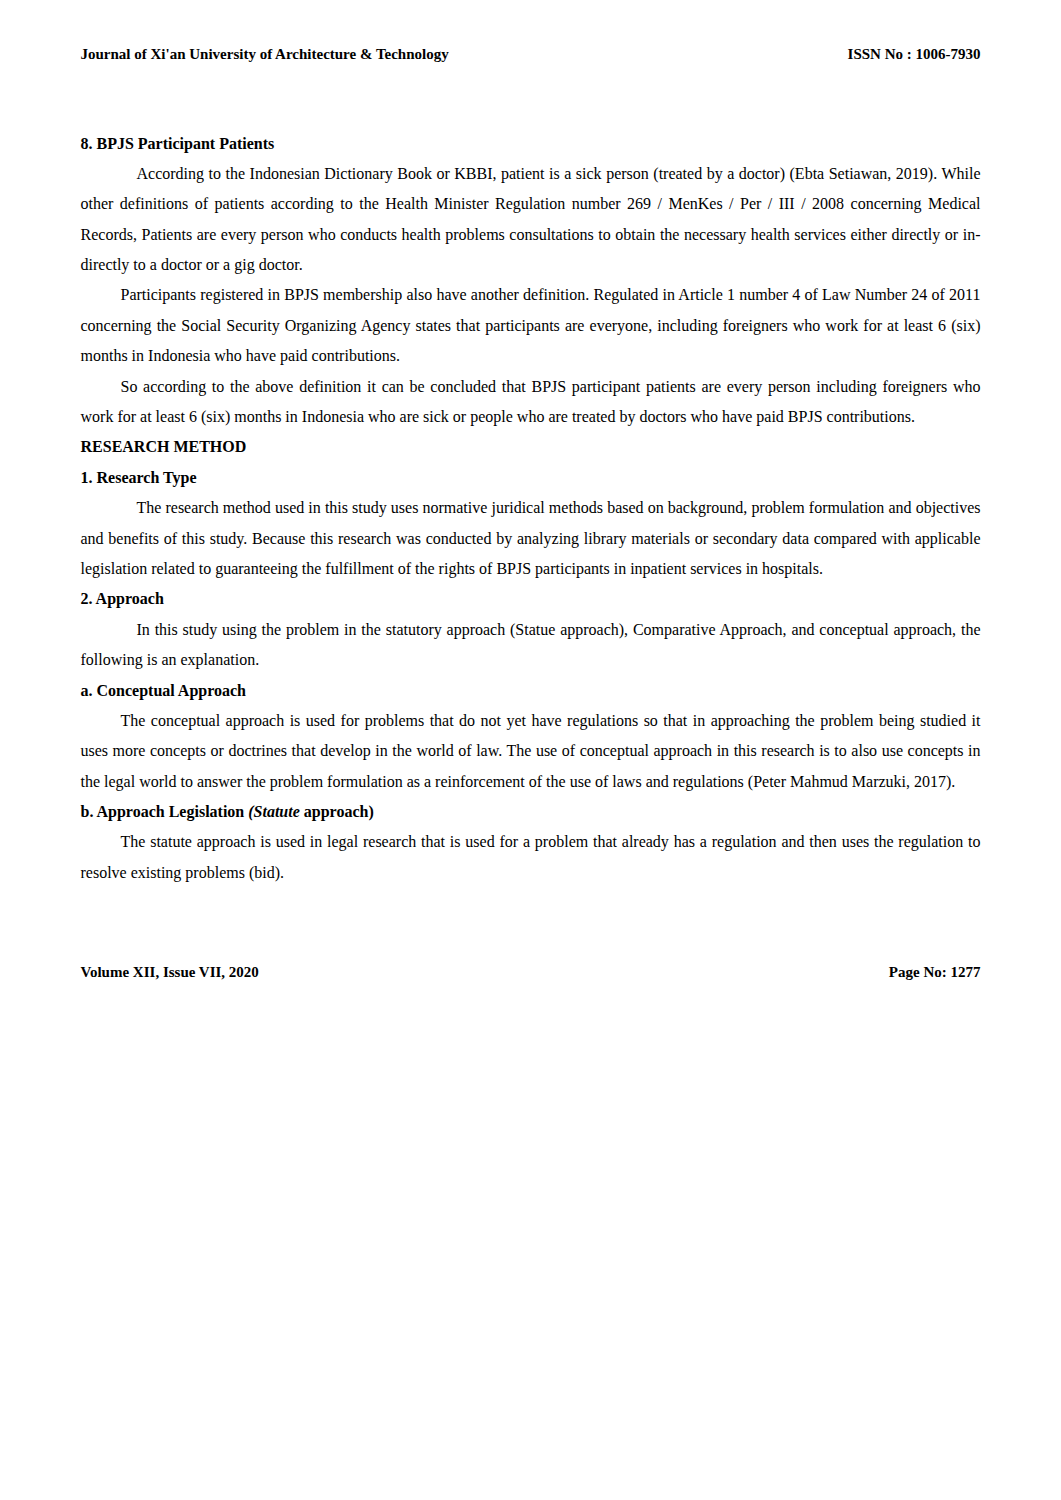Journal of Xi'an University of Architecture & Technology ISSN No : 1006-7930
8. BPJS Participant Patients
According to the Indonesian Dictionary Book or KBBI, patient is a sick person (treated by a doctor) (Ebta Setiawan, 2019). While other definitions of patients according to the Health Minister Regulation number 269 / MenKes / Per / III / 2008 concerning Medical Records, Patients are every person who conducts health problems consultations to obtain the necessary health services either directly or indirectly to a doctor or a gig doctor.
Participants registered in BPJS membership also have another definition. Regulated in Article 1 number 4 of Law Number 24 of 2011 concerning the Social Security Organizing Agency states that participants are everyone, including foreigners who work for at least 6 (six) months in Indonesia who have paid contributions.
So according to the above definition it can be concluded that BPJS participant patients are every person including foreigners who work for at least 6 (six) months in Indonesia who are sick or people who are treated by doctors who have paid BPJS contributions.
RESEARCH METHOD
1. Research Type
The research method used in this study uses normative juridical methods based on background, problem formulation and objectives and benefits of this study. Because this research was conducted by analyzing library materials or secondary data compared with applicable legislation related to guaranteeing the fulfillment of the rights of BPJS participants in inpatient services in hospitals.
2. Approach
In this study using the problem in the statutory approach (Statue approach), Comparative Approach, and conceptual approach, the following is an explanation.
a. Conceptual Approach
The conceptual approach is used for problems that do not yet have regulations so that in approaching the problem being studied it uses more concepts or doctrines that develop in the world of law. The use of conceptual approach in this research is to also use concepts in the legal world to answer the problem formulation as a reinforcement of the use of laws and regulations (Peter Mahmud Marzuki, 2017).
b. Approach Legislation (Statute approach)
The statute approach is used in legal research that is used for a problem that already has a regulation and then uses the regulation to resolve existing problems (bid).
Volume XII, Issue VII, 2020 Page No: 1277